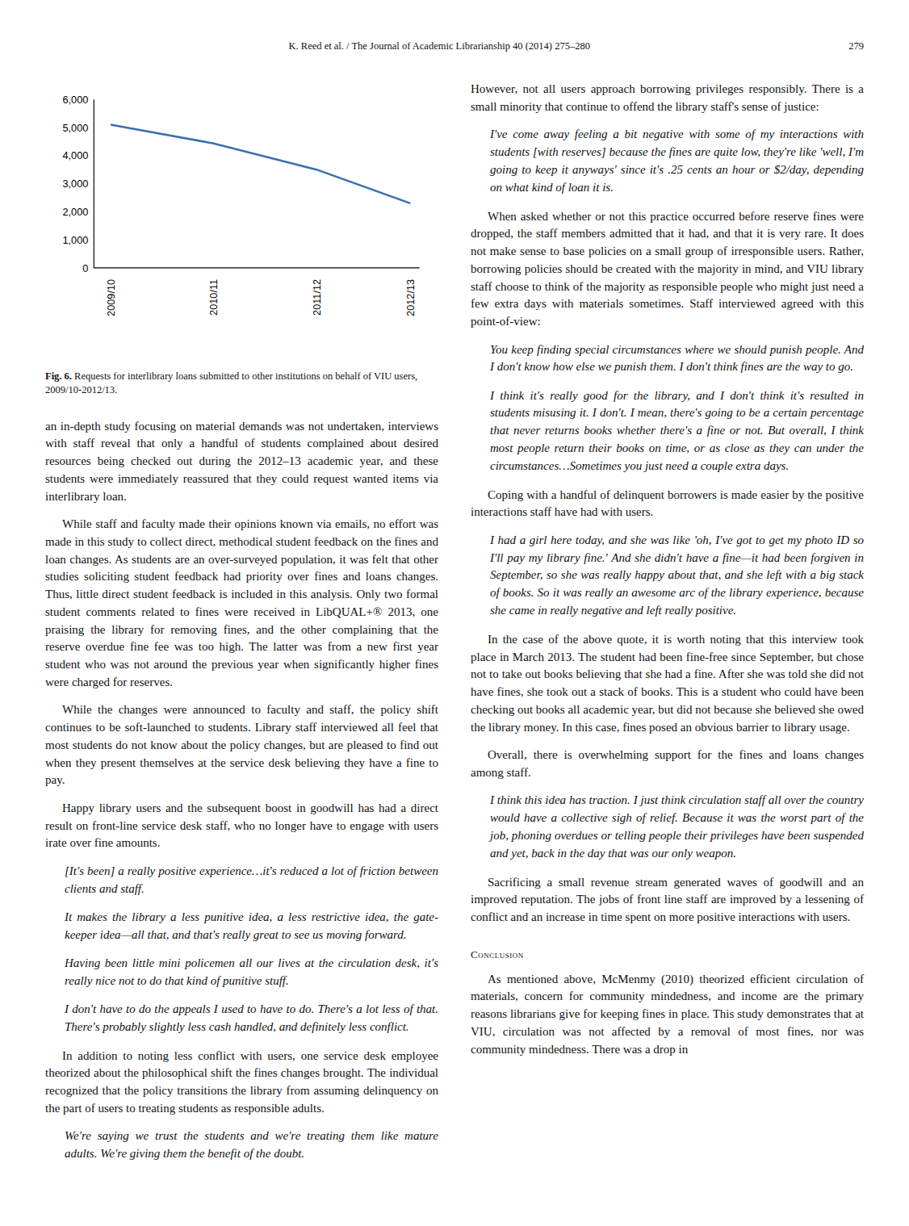K. Reed et al. / The Journal of Academic Librarianship 40 (2014) 275–280
279
6,000 5,000 4,000 3,000 2,000 1,000 0 2009/10 2010/11 2011/12 2012/13
Fig. 6. Requests for interlibrary loans submitted to other institutions on behalf of VIU users, 2009/10-2012/13.
an in-depth study focusing on material demands was not undertaken, interviews with staff reveal that only a handful of students complained about desired resources being checked out during the 2012–13 academic year, and these students were immediately reassured that they could request wanted items via interlibrary loan.
While staff and faculty made their opinions known via emails, no effort was made in this study to collect direct, methodical student feedback on the fines and loan changes. As students are an over-surveyed population, it was felt that other studies soliciting student feedback had priority over fines and loans changes. Thus, little direct student feedback is included in this analysis. Only two formal student comments related to fines were received in LibQUAL+® 2013, one praising the library for removing fines, and the other complaining that the reserve overdue fine fee was too high. The latter was from a new first year student who was not around the previous year when significantly higher fines were charged for reserves.
While the changes were announced to faculty and staff, the policy shift continues to be soft-launched to students. Library staff interviewed all feel that most students do not know about the policy changes, but are pleased to find out when they present themselves at the service desk believing they have a fine to pay.
Happy library users and the subsequent boost in goodwill has had a direct result on front-line service desk staff, who no longer have to engage with users irate over fine amounts.
[It's been] a really positive experience…it's reduced a lot of friction between clients and staff.
It makes the library a less punitive idea, a less restrictive idea, the gate-keeper idea—all that, and that's really great to see us moving forward.
Having been little mini policemen all our lives at the circulation desk, it's really nice not to do that kind of punitive stuff.
I don't have to do the appeals I used to have to do. There's a lot less of that. There's probably slightly less cash handled, and definitely less conflict.
In addition to noting less conflict with users, one service desk employee theorized about the philosophical shift the fines changes brought. The individual recognized that the policy transitions the library from assuming delinquency on the part of users to treating students as responsible adults.
We're saying we trust the students and we're treating them like mature adults. We're giving them the benefit of the doubt.
However, not all users approach borrowing privileges responsibly. There is a small minority that continue to offend the library staff's sense of justice:
I've come away feeling a bit negative with some of my interactions with students [with reserves] because the fines are quite low, they're like 'well, I'm going to keep it anyways' since it's .25 cents an hour or $2/day, depending on what kind of loan it is.
When asked whether or not this practice occurred before reserve fines were dropped, the staff members admitted that it had, and that it is very rare. It does not make sense to base policies on a small group of irresponsible users. Rather, borrowing policies should be created with the majority in mind, and VIU library staff choose to think of the majority as responsible people who might just need a few extra days with materials sometimes. Staff interviewed agreed with this point-of-view:
You keep finding special circumstances where we should punish people. And I don't know how else we punish them. I don't think fines are the way to go.
I think it's really good for the library, and I don't think it's resulted in students misusing it. I don't. I mean, there's going to be a certain percentage that never returns books whether there's a fine or not. But overall, I think most people return their books on time, or as close as they can under the circumstances…Sometimes you just need a couple extra days.
Coping with a handful of delinquent borrowers is made easier by the positive interactions staff have had with users.
I had a girl here today, and she was like 'oh, I've got to get my photo ID so I'll pay my library fine.' And she didn't have a fine—it had been forgiven in September, so she was really happy about that, and she left with a big stack of books. So it was really an awesome arc of the library experience, because she came in really negative and left really positive.
In the case of the above quote, it is worth noting that this interview took place in March 2013. The student had been fine-free since September, but chose not to take out books believing that she had a fine. After she was told she did not have fines, she took out a stack of books. This is a student who could have been checking out books all academic year, but did not because she believed she owed the library money. In this case, fines posed an obvious barrier to library usage.
Overall, there is overwhelming support for the fines and loans changes among staff.
I think this idea has traction. I just think circulation staff all over the country would have a collective sigh of relief. Because it was the worst part of the job, phoning overdues or telling people their privileges have been suspended and yet, back in the day that was our only weapon.
Sacrificing a small revenue stream generated waves of goodwill and an improved reputation. The jobs of front line staff are improved by a lessening of conflict and an increase in time spent on more positive interactions with users.
Conclusion
As mentioned above, McMenmy (2010) theorized efficient circulation of materials, concern for community mindedness, and income are the primary reasons librarians give for keeping fines in place. This study demonstrates that at VIU, circulation was not affected by a removal of most fines, nor was community mindedness. There was a drop in